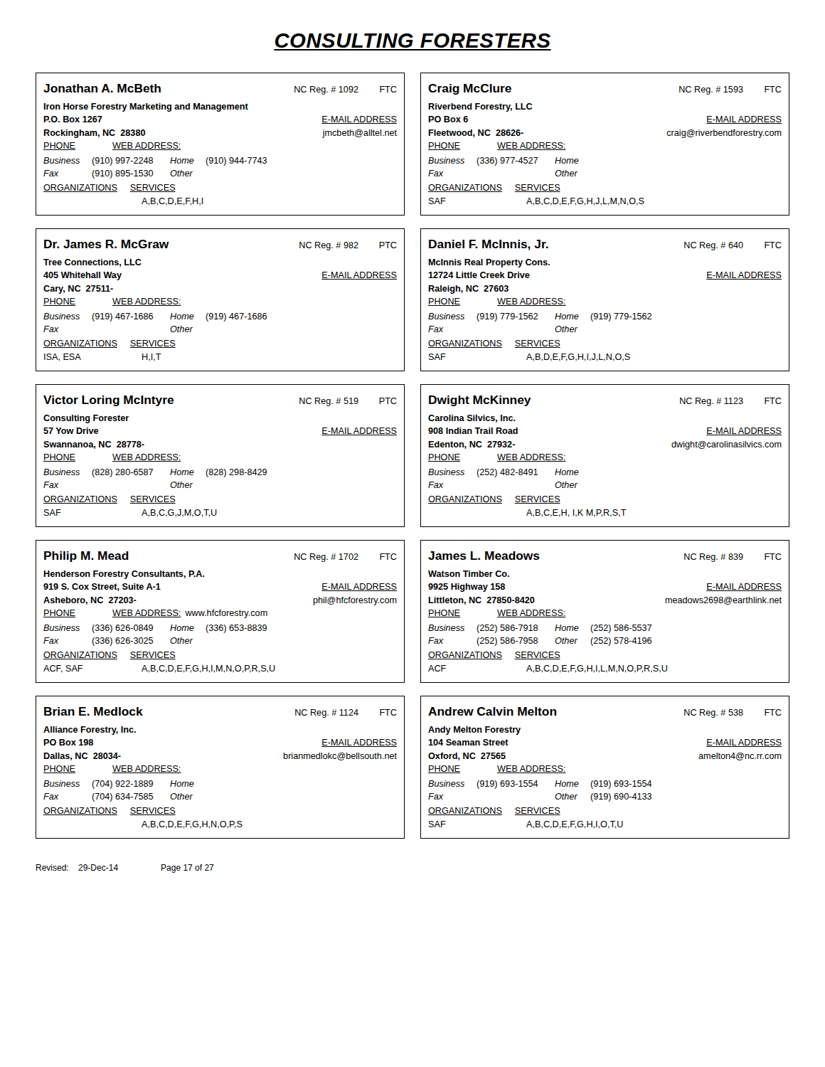CONSULTING FORESTERS
Jonathan A. McBeth NC Reg. # 1092 FTC
Iron Horse Forestry Marketing and Management
P.O. Box 1267 E-MAIL ADDRESS
Rockingham, NC 28380 jmcbeth@alltel.net
PHONE WEB ADDRESS:
Business(910) 997-2248 Home(910) 944-7743
Fax(910) 895-1530 Other
ORGANIZATIONS SERVICES
A,B,C,D,E,F,H,I
Craig McClure NC Reg. # 1593 FTC
Riverbend Forestry, LLC
PO Box 6 E-MAIL ADDRESS
Fleetwood, NC 28626- craig@riverbendforestry.com
PHONE WEB ADDRESS:
Business(336) 977-4527 Home
Fax Other
ORGANIZATIONS SERVICES
SAF A,B,C,D,E,F,G,H,J,L,M,N,O,S
Dr. James R. McGraw NC Reg. # 982 PTC
Tree Connections, LLC
405 Whitehall Way E-MAIL ADDRESS
Cary, NC 27511-
PHONE WEB ADDRESS:
Business(919) 467-1686 Home(919) 467-1686
Fax Other
ORGANIZATIONS SERVICES
ISA, ESA H,I,T
Daniel F. McInnis, Jr. NC Reg. # 640 FTC
McInnis Real Property Cons.
12724 Little Creek Drive E-MAIL ADDRESS
Raleigh, NC 27603
PHONE WEB ADDRESS:
Business(919) 779-1562 Home(919) 779-1562
Fax Other
ORGANIZATIONS SERVICES
SAF A,B,D,E,F,G,H,I,J,L,N,O,S
Victor Loring McIntyre NC Reg. # 519 PTC
Consulting Forester
57 Yow Drive E-MAIL ADDRESS
Swannanoa, NC 28778-
PHONE WEB ADDRESS:
Business(828) 280-6587 Home(828) 298-8429
Fax Other
ORGANIZATIONS SERVICES
SAF A,B,C,G,J,M,O,T,U
Dwight McKinney NC Reg. # 1123 FTC
Carolina Silvics, Inc.
908 Indian Trail Road E-MAIL ADDRESS
Edenton, NC 27932- dwight@carolinasilvics.com
PHONE WEB ADDRESS:
Business(252) 482-8491 Home
Fax Other
ORGANIZATIONS SERVICES
A,B,C,E,H, I,K M,P,R,S,T
Philip M. Mead NC Reg. # 1702 FTC
Henderson Forestry Consultants, P.A.
919 S. Cox Street, Suite A-1 E-MAIL ADDRESS
Asheboro, NC 27203- phil@hfcforestry.com
PHONE WEB ADDRESS: www.hfcforestry.com
Business(336) 626-0849 Home(336) 653-8839
Fax(336) 626-3025 Other
ORGANIZATIONS SERVICES
ACF, SAF A,B,C,D,E,F,G,H,I,M,N,O,P,R,S,U
James L. Meadows NC Reg. # 839 FTC
Watson Timber Co.
9925 Highway 158 E-MAIL ADDRESS
Littleton, NC 27850-8420 meadows2698@earthlink.net
PHONE WEB ADDRESS:
Business(252) 586-7918 Home(252) 586-5537
Fax(252) 586-7958 Other(252) 578-4196
ORGANIZATIONS SERVICES
ACF A,B,C,D,E,F,G,H,I,L,M,N,O,P,R,S,U
Brian E. Medlock NC Reg. # 1124 FTC
Alliance Forestry, Inc.
PO Box 198 E-MAIL ADDRESS
Dallas, NC 28034- brianmedlokc@bellsouth.net
PHONE WEB ADDRESS:
Business(704) 922-1889 Home
Fax(704) 634-7585 Other
ORGANIZATIONS SERVICES
A,B,C,D,E,F,G,H,N,O,P,S
Andrew Calvin Melton NC Reg. # 538 FTC
Andy Melton Forestry
104 Seaman Street E-MAIL ADDRESS
Oxford, NC 27565 amelton4@nc.rr.com
PHONE WEB ADDRESS:
Business(919) 693-1554 Home(919) 693-1554
Fax Other(919) 690-4133
ORGANIZATIONS SERVICES
SAF A,B,C,D,E,F,G,H,I,O,T,U
Revised: 29-Dec-14 Page 17 of 27